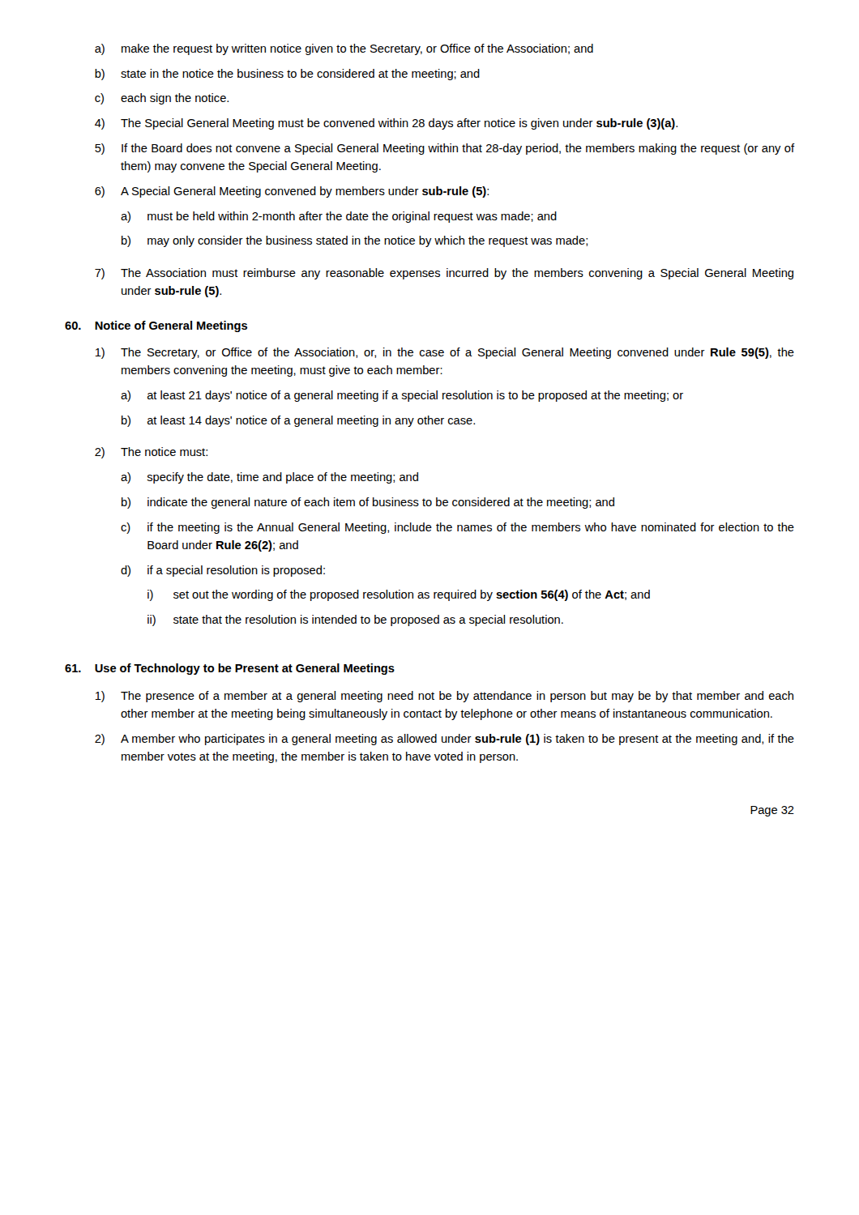a) make the request by written notice given to the Secretary, or Office of the Association; and
b) state in the notice the business to be considered at the meeting; and
c) each sign the notice.
4) The Special General Meeting must be convened within 28 days after notice is given under sub-rule (3)(a).
5) If the Board does not convene a Special General Meeting within that 28-day period, the members making the request (or any of them) may convene the Special General Meeting.
6) A Special General Meeting convened by members under sub-rule (5):
a) must be held within 2-month after the date the original request was made; and
b) may only consider the business stated in the notice by which the request was made;
7) The Association must reimburse any reasonable expenses incurred by the members convening a Special General Meeting under sub-rule (5).
60. Notice of General Meetings
1) The Secretary, or Office of the Association, or, in the case of a Special General Meeting convened under Rule 59(5), the members convening the meeting, must give to each member:
a) at least 21 days' notice of a general meeting if a special resolution is to be proposed at the meeting; or
b) at least 14 days' notice of a general meeting in any other case.
2) The notice must:
a) specify the date, time and place of the meeting; and
b) indicate the general nature of each item of business to be considered at the meeting; and
c) if the meeting is the Annual General Meeting, include the names of the members who have nominated for election to the Board under Rule 26(2); and
d) if a special resolution is proposed:
i) set out the wording of the proposed resolution as required by section 56(4) of the Act; and
ii) state that the resolution is intended to be proposed as a special resolution.
61. Use of Technology to be Present at General Meetings
1) The presence of a member at a general meeting need not be by attendance in person but may be by that member and each other member at the meeting being simultaneously in contact by telephone or other means of instantaneous communication.
2) A member who participates in a general meeting as allowed under sub-rule (1) is taken to be present at the meeting and, if the member votes at the meeting, the member is taken to have voted in person.
Page 32